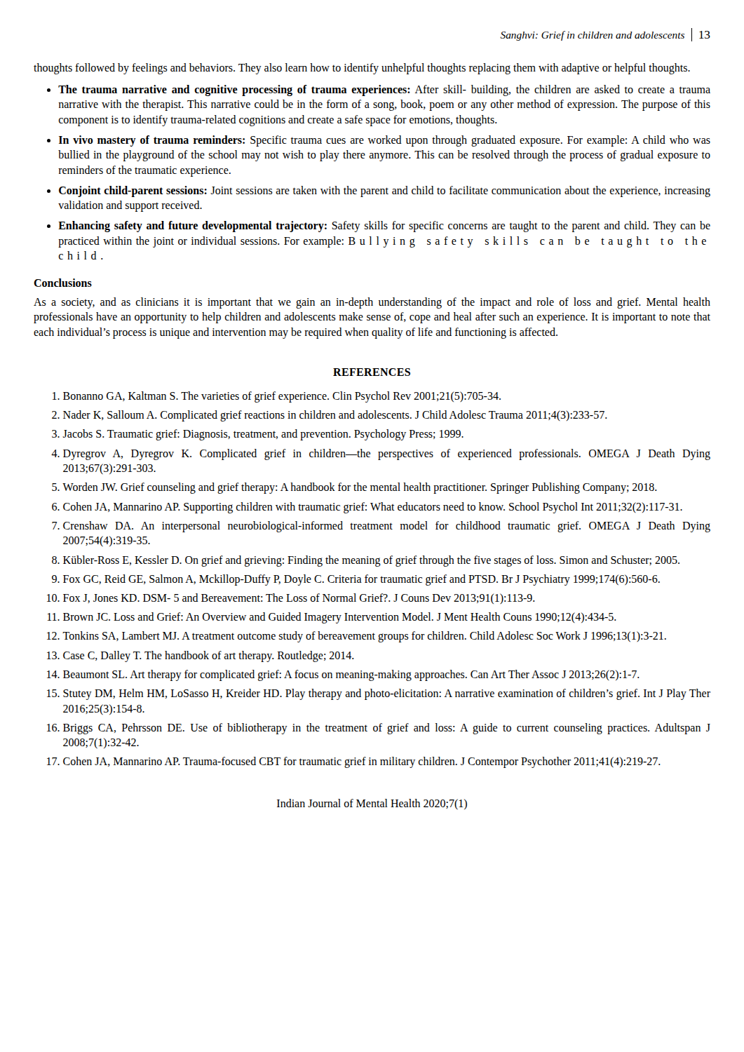Sanghvi: Grief in children and adolescents 13
thoughts followed by feelings and behaviors. They also learn how to identify unhelpful thoughts replacing them with adaptive or helpful thoughts.
The trauma narrative and cognitive processing of trauma experiences: After skill- building, the children are asked to create a trauma narrative with the therapist. This narrative could be in the form of a song, book, poem or any other method of expression. The purpose of this component is to identify trauma-related cognitions and create a safe space for emotions, thoughts.
In vivo mastery of trauma reminders: Specific trauma cues are worked upon through graduated exposure. For example: A child who was bullied in the playground of the school may not wish to play there anymore. This can be resolved through the process of gradual exposure to reminders of the traumatic experience.
Conjoint child-parent sessions: Joint sessions are taken with the parent and child to facilitate communication about the experience, increasing validation and support received.
Enhancing safety and future developmental trajectory: Safety skills for specific concerns are taught to the parent and child. They can be practiced within the joint or individual sessions. For example: Bullying safety skills can be taught to the child.
Conclusions
As a society, and as clinicians it is important that we gain an in-depth understanding of the impact and role of loss and grief. Mental health professionals have an opportunity to help children and adolescents make sense of, cope and heal after such an experience. It is important to note that each individual’s process is unique and intervention may be required when quality of life and functioning is affected.
REFERENCES
Bonanno GA, Kaltman S. The varieties of grief experience. Clin Psychol Rev 2001;21(5):705-34.
Nader K, Salloum A. Complicated grief reactions in children and adolescents. J Child Adolesc Trauma 2011;4(3):233-57.
Jacobs S. Traumatic grief: Diagnosis, treatment, and prevention. Psychology Press; 1999.
Dyregrov A, Dyregrov K. Complicated grief in children—the perspectives of experienced professionals. OMEGA J Death Dying 2013;67(3):291-303.
Worden JW. Grief counseling and grief therapy: A handbook for the mental health practitioner. Springer Publishing Company; 2018.
Cohen JA, Mannarino AP. Supporting children with traumatic grief: What educators need to know. School Psychol Int 2011;32(2):117-31.
Crenshaw DA. An interpersonal neurobiological-informed treatment model for childhood traumatic grief. OMEGA J Death Dying 2007;54(4):319-35.
Kübler-Ross E, Kessler D. On grief and grieving: Finding the meaning of grief through the five stages of loss. Simon and Schuster; 2005.
Fox GC, Reid GE, Salmon A, Mckillop-Duffy P, Doyle C. Criteria for traumatic grief and PTSD. Br J Psychiatry 1999;174(6):560-6.
Fox J, Jones KD. DSM- 5 and Bereavement: The Loss of Normal Grief?. J Couns Dev 2013;91(1):113-9.
Brown JC. Loss and Grief: An Overview and Guided Imagery Intervention Model. J Ment Health Couns 1990;12(4):434-5.
Tonkins SA, Lambert MJ. A treatment outcome study of bereavement groups for children. Child Adolesc Soc Work J 1996;13(1):3-21.
Case C, Dalley T. The handbook of art therapy. Routledge; 2014.
Beaumont SL. Art therapy for complicated grief: A focus on meaning-making approaches. Can Art Ther Assoc J 2013;26(2):1-7.
Stutey DM, Helm HM, LoSasso H, Kreider HD. Play therapy and photo-elicitation: A narrative examination of children’s grief. Int J Play Ther 2016;25(3):154-8.
Briggs CA, Pehrsson DE. Use of bibliotherapy in the treatment of grief and loss: A guide to current counseling practices. Adultspan J 2008;7(1):32-42.
Cohen JA, Mannarino AP. Trauma-focused CBT for traumatic grief in military children. J Contempor Psychother 2011;41(4):219-27.
Indian Journal of Mental Health 2020;7(1)